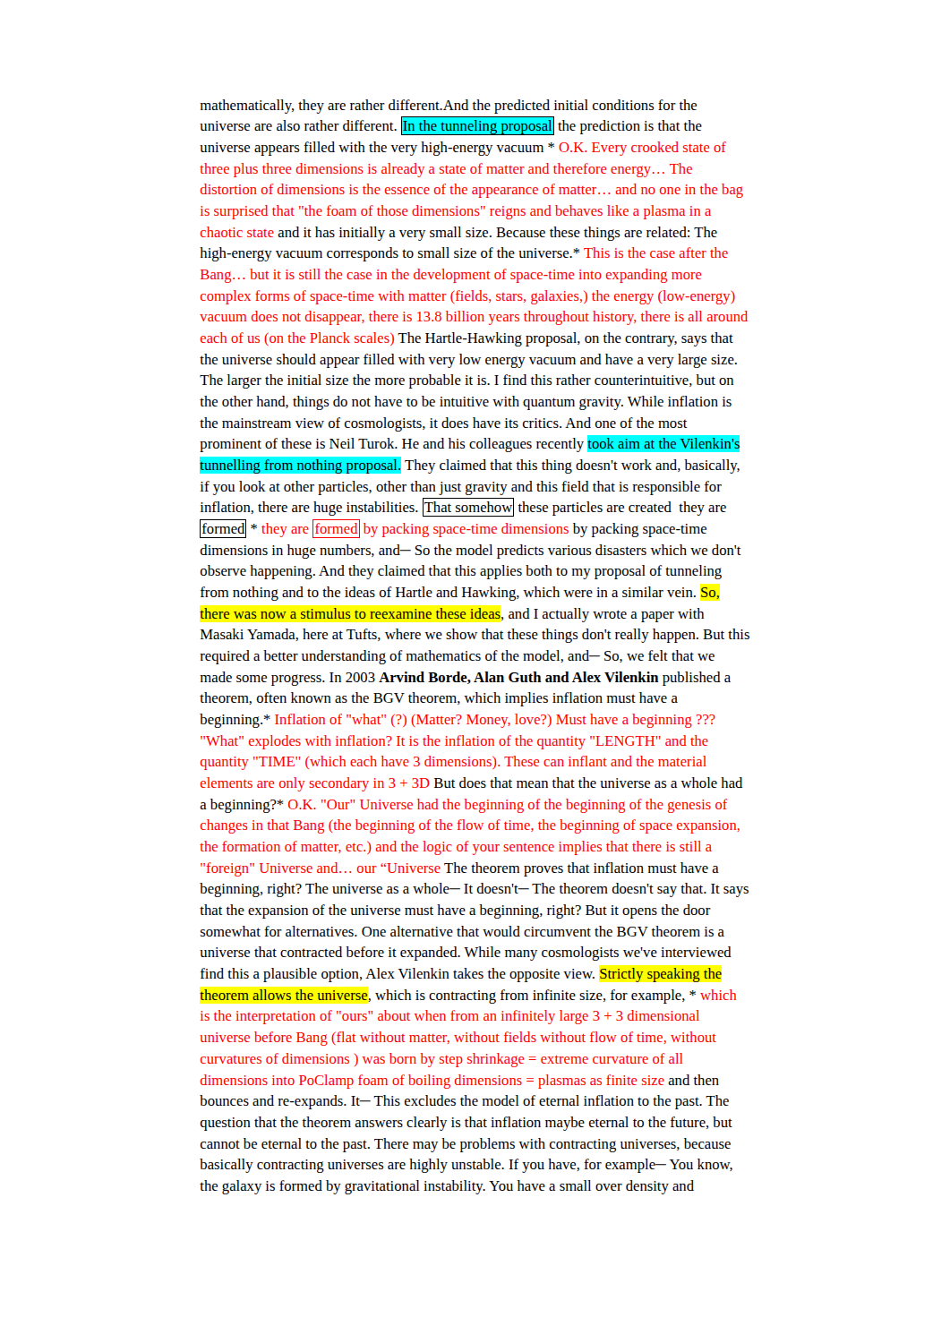mathematically, they are rather different.And the predicted initial conditions for the universe are also rather different. In the tunneling proposal the prediction is that the universe appears filled with the very high-energy vacuum * O.K. Every crooked state of three plus three dimensions is already a state of matter and therefore energy… The distortion of dimensions is the essence of the appearance of matter… and no one in the bag is surprised that "the foam of those dimensions" reigns and behaves like a plasma in a chaotic state and it has initially a very small size. Because these things are related: The high-energy vacuum corresponds to small size of the universe.* This is the case after the Bang… but it is still the case in the development of space-time into expanding more complex forms of space-time with matter (fields, stars, galaxies,) the energy (low-energy) vacuum does not disappear, there is 13.8 billion years throughout history, there is all around each of us (on the Planck scales) The Hartle-Hawking proposal, on the contrary, says that the universe should appear filled with very low energy vacuum and have a very large size. The larger the initial size the more probable it is. I find this rather counterintuitive, but on the other hand, things do not have to be intuitive with quantum gravity. While inflation is the mainstream view of cosmologists, it does have its critics. And one of the most prominent of these is Neil Turok. He and his colleagues recently took aim at the Vilenkin's tunnelling from nothing proposal. They claimed that this thing doesn't work and, basically, if you look at other particles, other than just gravity and this field that is responsible for inflation, there are huge instabilities. That somehow these particles are created they are formed * they are formed by packing space-time dimensions by packing space-time dimensions in huge numbers, and─ So the model predicts various disasters which we don't observe happening. And they claimed that this applies both to my proposal of tunneling from nothing and to the ideas of Hartle and Hawking, which were in a similar vein. So, there was now a stimulus to reexamine these ideas, and I actually wrote a paper with Masaki Yamada, here at Tufts, where we show that these things don't really happen. But this required a better understanding of mathematics of the model, and─ So, we felt that we made some progress. In 2003 Arvind Borde, Alan Guth and Alex Vilenkin published a theorem, often known as the BGV theorem, which implies inflation must have a beginning.* Inflation of "what" (?) (Matter? Money, love?) Must have a beginning ??? "What" explodes with inflation? It is the inflation of the quantity "LENGTH" and the quantity "TIME" (which each have 3 dimensions). These can inflant and the material elements are only secondary in 3 + 3D But does that mean that the universe as a whole had a beginning?* O.K. "Our" Universe had the beginning of the beginning of the genesis of changes in that Bang (the beginning of the flow of time, the beginning of space expansion, the formation of matter, etc.) and the logic of your sentence implies that there is still a "foreign" Universe and… our “Universe The theorem proves that inflation must have a beginning, right? The universe as a whole─ It doesn't─ The theorem doesn't say that. It says that the expansion of the universe must have a beginning, right? But it opens the door somewhat for alternatives. One alternative that would circumvent the BGV theorem is a universe that contracted before it expanded. While many cosmologists we've interviewed find this a plausible option, Alex Vilenkin takes the opposite view. Strictly speaking the theorem allows the universe, which is contracting from infinite size, for example, * which is the interpretation of "ours" about when from an infinitely large 3 + 3 dimensional universe before Bang (flat without matter, without fields without flow of time, without curvatures of dimensions ) was born by step shrinkage = extreme curvature of all dimensions into PoClamp foam of boiling dimensions = plasmas as finite size and then bounces and re-expands. It─ This excludes the model of eternal inflation to the past. The question that the theorem answers clearly is that inflation maybe eternal to the future, but cannot be eternal to the past. There may be problems with contracting universes, because basically contracting universes are highly unstable. If you have, for example─ You know, the galaxy is formed by gravitational instability. You have a small over density and